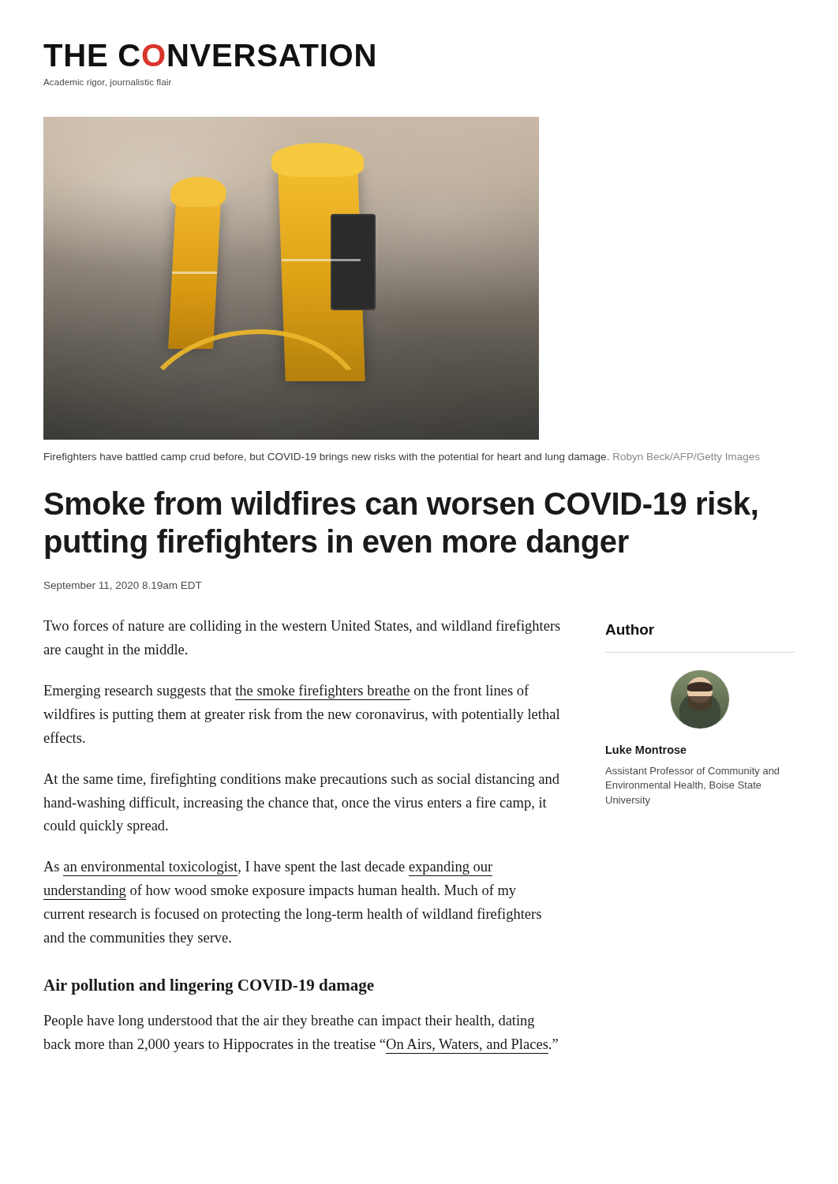THE CONVERSATION
Academic rigor, journalistic flair
Firefighters have battled camp crud before, but COVID-19 brings new risks with the potential for heart and lung damage. Robyn Beck/AFP/Getty Images
Smoke from wildfires can worsen COVID-19 risk, putting firefighters in even more danger
September 11, 2020 8.19am EDT
Two forces of nature are colliding in the western United States, and wildland firefighters are caught in the middle.
Emerging research suggests that the smoke firefighters breathe on the front lines of wildfires is putting them at greater risk from the new coronavirus, with potentially lethal effects.
At the same time, firefighting conditions make precautions such as social distancing and hand-washing difficult, increasing the chance that, once the virus enters a fire camp, it could quickly spread.
As an environmental toxicologist, I have spent the last decade expanding our understanding of how wood smoke exposure impacts human health. Much of my current research is focused on protecting the long-term health of wildland firefighters and the communities they serve.
Air pollution and lingering COVID-19 damage
People have long understood that the air they breathe can impact their health, dating back more than 2,000 years to Hippocrates in the treatise “On Airs, Waters, and Places.”
Author
Luke Montrose
Assistant Professor of Community and Environmental Health, Boise State University